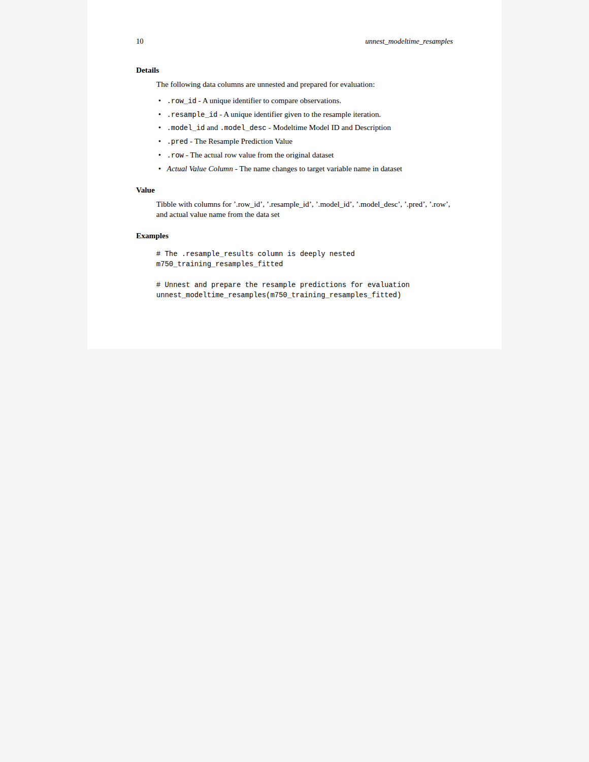10 unnest_modeltime_resamples
Details
The following data columns are unnested and prepared for evaluation:
.row_id - A unique identifier to compare observations.
.resample_id - A unique identifier given to the resample iteration.
.model_id and .model_desc - Modeltime Model ID and Description
.pred - The Resample Prediction Value
.row - The actual row value from the original dataset
Actual Value Column - The name changes to target variable name in dataset
Value
Tibble with columns for ’.row_id’, ’.resample_id’, ’.model_id’, ’.model_desc’, ’.pred’, ’.row’, and actual value name from the data set
Examples
# The .resample_results column is deeply nested
m750_training_resamples_fitted

# Unnest and prepare the resample predictions for evaluation
unnest_modeltime_resamples(m750_training_resamples_fitted)